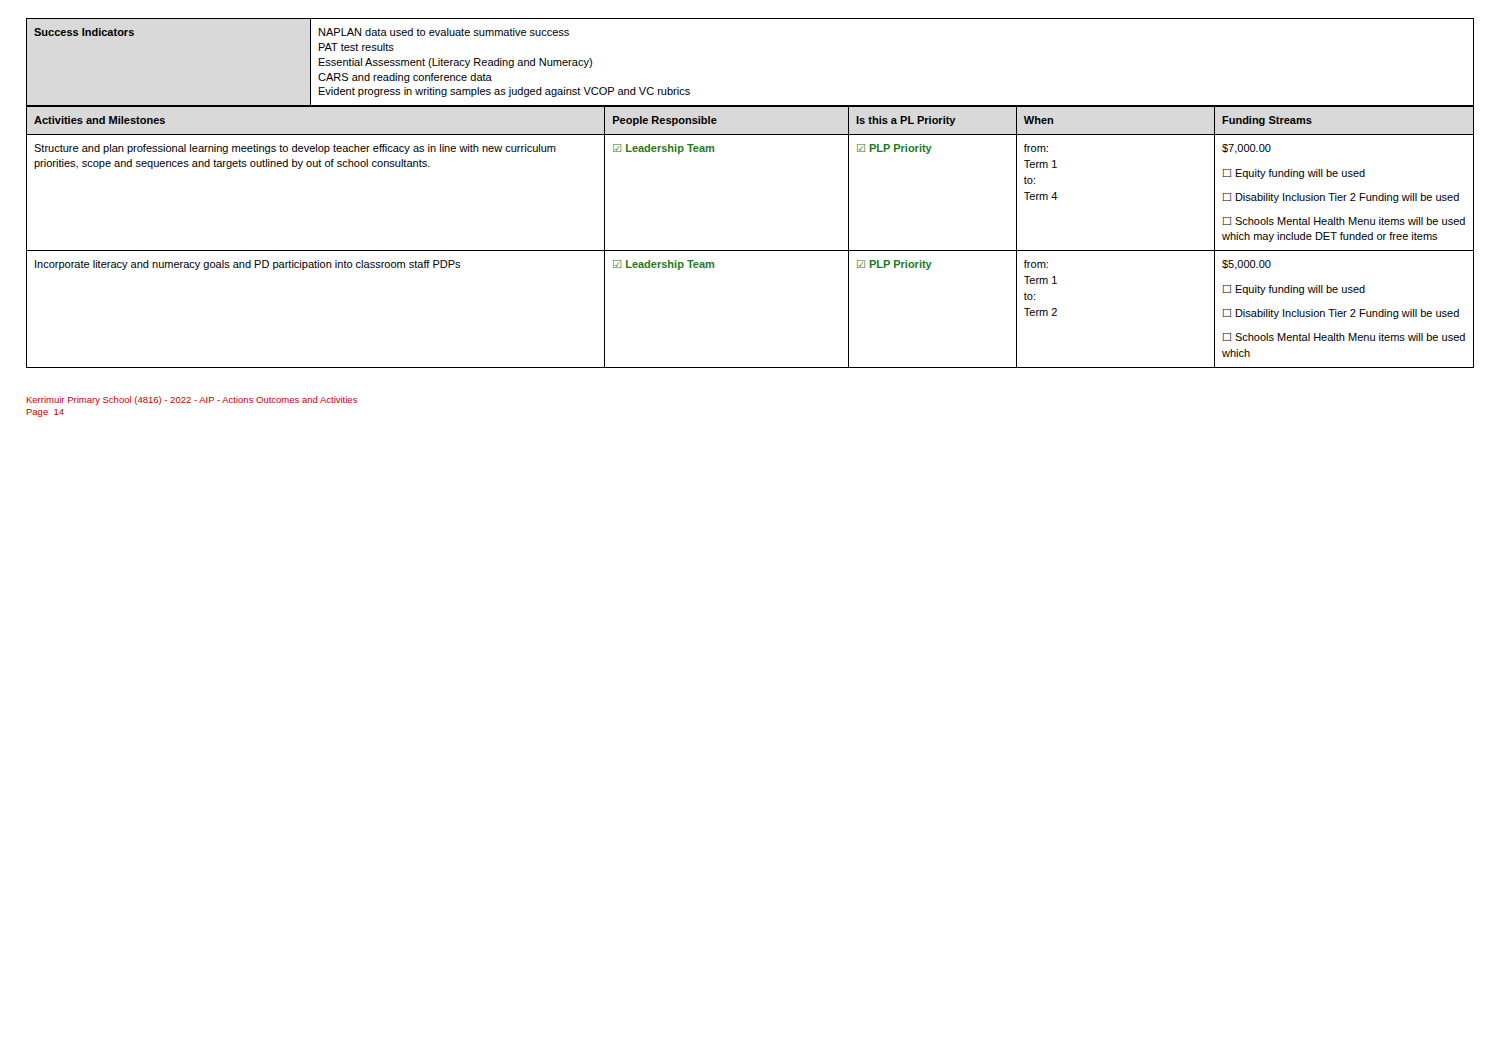| Success Indicators | NAPLAN data used to evaluate summative success PAT test results Essential Assessment (Literacy Reading and Numeracy) CARS and reading conference data Evident progress in writing samples as judged against VCOP and VC rubrics |
| Activities and Milestones | People Responsible | Is this a PL Priority | When | Funding Streams |
| --- | --- | --- | --- | --- |
| Structure and plan professional learning meetings to develop teacher efficacy as in line with new curriculum priorities, scope and sequences and targets outlined by out of school consultants. | ☑ Leadership Team | ☑ PLP Priority | from: Term 1 to: Term 4 | $7,000.00 ☐ Equity funding will be used ☐ Disability Inclusion Tier 2 Funding will be used ☐ Schools Mental Health Menu items will be used which may include DET funded or free items |
| Incorporate literacy and numeracy goals and PD participation into classroom staff PDPs | ☑ Leadership Team | ☑ PLP Priority | from: Term 1 to: Term 2 | $5,000.00 ☐ Equity funding will be used ☐ Disability Inclusion Tier 2 Funding will be used ☐ Schools Mental Health Menu items will be used which |
Kerrimuir Primary School (4816) - 2022 - AIP - Actions Outcomes and Activities
Page 14